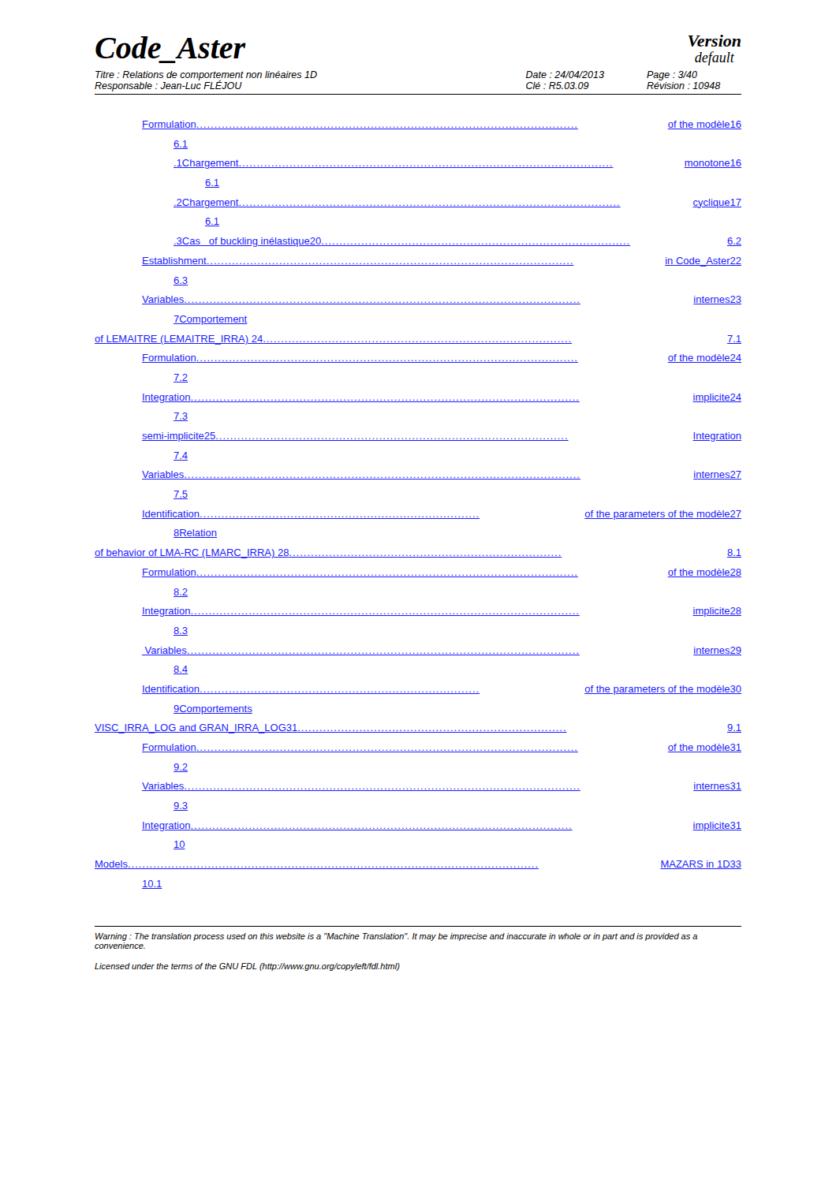Version default
Code_Aster
Titre : Relations de comportement non linéaires 1D
Date : 24/04/2013 Page : 3/40
Responsable : Jean-Luc FLÉJOU
Clé : R5.03.09 Révision : 10948
Formulation ......................................................................................................... of the modèle16
6.1
.1Chargement ....................................................................................................... monotone16
6.1
.2Chargement ......................................................................................................... cyclique17
6.1
.3Cas of buckling inélastique20 ..................................................................................... 6.2
Establishment ..................................................................................................... in Code_Aster22
6.3
Variables ............................................................................................................. internes23
7Comportement
of LEMAITRE (LEMAITRE_IRRA) 24 ..................................................................................... 7.1
Formulation ......................................................................................................... of the modèle24
7.2
Integration ........................................................................................................... implicite24
7.3
semi-implicite25 ................................................................................................. Integration
7.4
Variables ............................................................................................................. internes27
7.5
Identification ............................................................................. of the parameters of the modèle27
8Relation
of behavior of LMA-RC (LMARC_IRRA) 28 ........................................................................... 8.1
Formulation ......................................................................................................... of the modèle28
8.2
Integration ........................................................................................................... implicite28
8.3
Variables ............................................................................................................ internes29
8.4
Identification ............................................................................. of the parameters of the modèle30
9Comportements
VISC_IRRA_LOG and GRAN_IRRA_LOG31 .......................................................................... 9.1
Formulation ......................................................................................................... of the modèle31
9.2
Variables ............................................................................................................. internes31
9.3
Integration ......................................................................................................... implicite31
10
Models ................................................................................................................. MAZARS in 1D33
10.1
Warning : The translation process used on this website is a "Machine Translation". It may be imprecise and inaccurate in whole or in part and is provided as a convenience.
Licensed under the terms of the GNU FDL (http://www.gnu.org/copyleft/fdl.html)